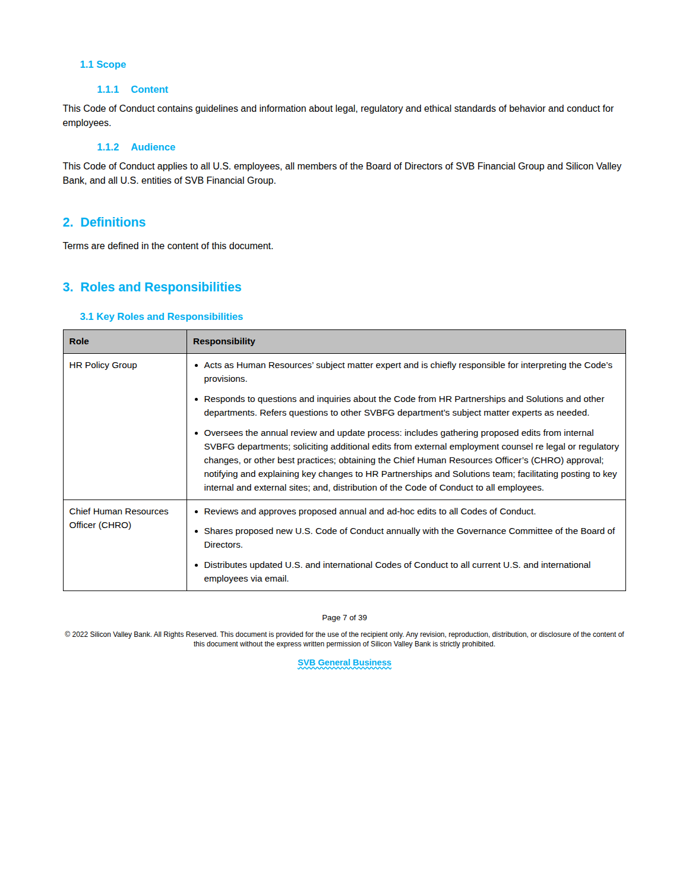1.1 Scope
1.1.1 Content
This Code of Conduct contains guidelines and information about legal, regulatory and ethical standards of behavior and conduct for employees.
1.1.2 Audience
This Code of Conduct applies to all U.S. employees, all members of the Board of Directors of SVB Financial Group and Silicon Valley Bank, and all U.S. entities of SVB Financial Group.
2. Definitions
Terms are defined in the content of this document.
3. Roles and Responsibilities
3.1 Key Roles and Responsibilities
| Role | Responsibility |
| --- | --- |
| HR Policy Group | Acts as Human Resources’ subject matter expert and is chiefly responsible for interpreting the Code’s provisions. Responds to questions and inquiries about the Code from HR Partnerships and Solutions and other departments. Refers questions to other SVBFG department’s subject matter experts as needed. Oversees the annual review and update process: includes gathering proposed edits from internal SVBFG departments; soliciting additional edits from external employment counsel re legal or regulatory changes, or other best practices; obtaining the Chief Human Resources Officer’s (CHRO) approval; notifying and explaining key changes to HR Partnerships and Solutions team; facilitating posting to key internal and external sites; and, distribution of the Code of Conduct to all employees. |
| Chief Human Resources Officer (CHRO) | Reviews and approves proposed annual and ad-hoc edits to all Codes of Conduct. Shares proposed new U.S. Code of Conduct annually with the Governance Committee of the Board of Directors. Distributes updated U.S. and international Codes of Conduct to all current U.S. and international employees via email. |
Page 7 of 39
© 2022 Silicon Valley Bank. All Rights Reserved. This document is provided for the use of the recipient only. Any revision, reproduction, distribution, or disclosure of the content of this document without the express written permission of Silicon Valley Bank is strictly prohibited.
SVB General Business